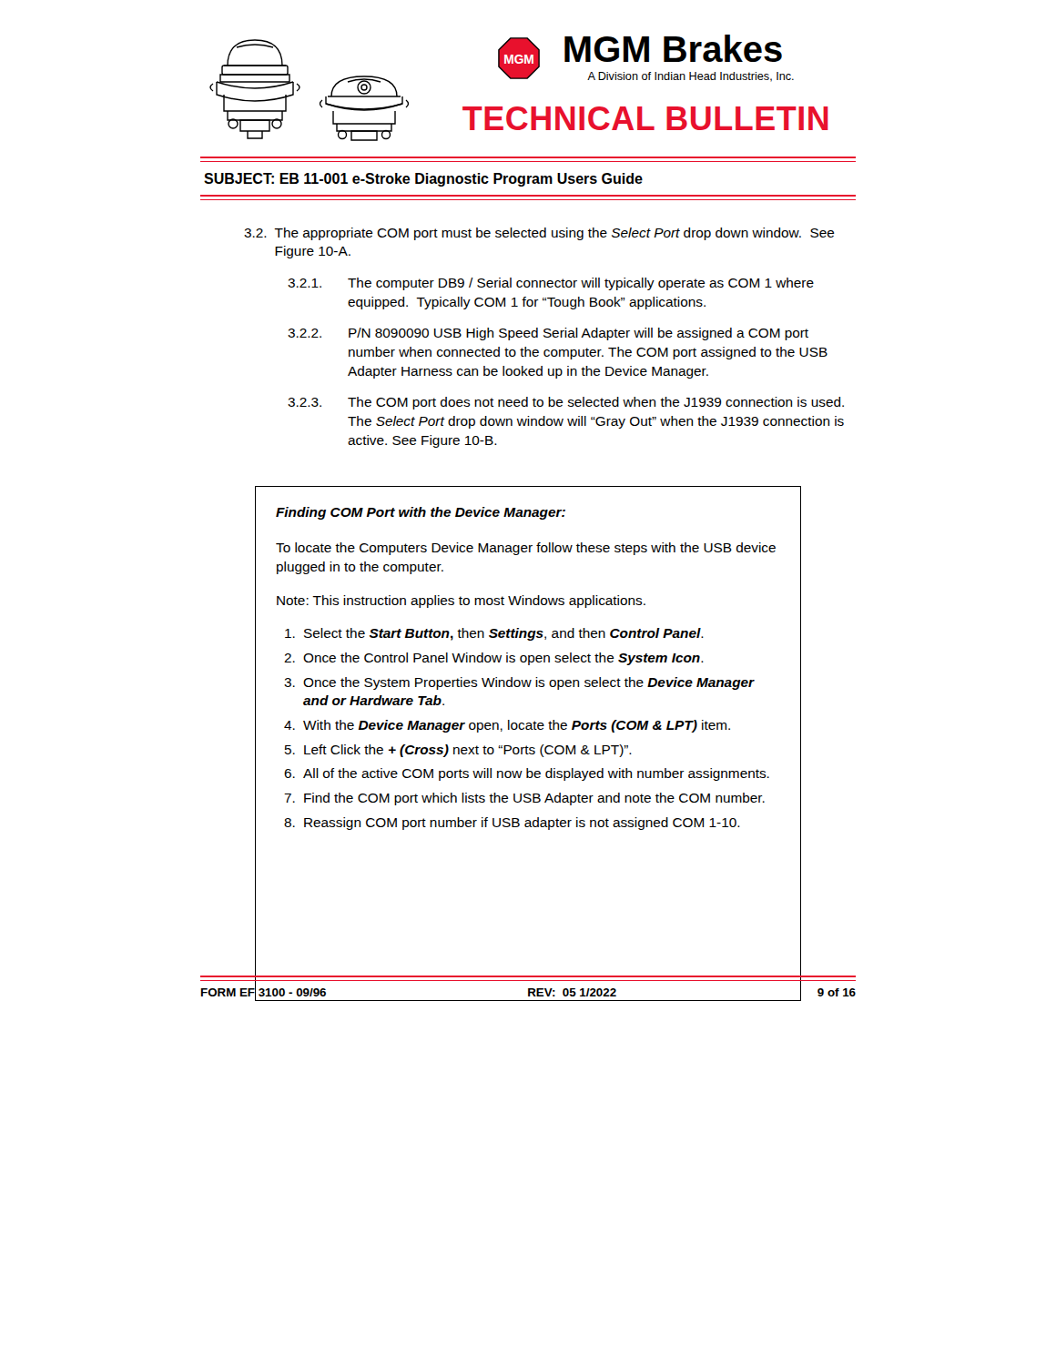MGM
MGM Brakes
A Division of Indian Head Industries, Inc.
TECHNICAL BULLETIN
SUBJECT: EB 11-001 e-Stroke Diagnostic Program Users Guide
3.2.
The appropriate COM port must be selected using the Select Port drop down window. See Figure 10-A.
3.2.1.
The computer DB9 / Serial connector will typically operate as COM 1 where equipped. Typically COM 1 for “Tough Book” applications.
3.2.2.
P/N 8090090 USB High Speed Serial Adapter will be assigned a COM port number when connected to the computer. The COM port assigned to the USB Adapter Harness can be looked up in the Device Manager.
3.2.3.
The COM port does not need to be selected when the J1939 connection is used. The Select Port drop down window will “Gray Out” when the J1939 connection is active. See Figure 10-B.
Finding COM Port with the Device Manager:
To locate the Computers Device Manager follow these steps with the USB device plugged in to the computer.
Note: This instruction applies to most Windows applications.
Select the Start Button, then Settings, and then Control Panel.
Once the Control Panel Window is open select the System Icon.
Once the System Properties Window is open select the Device Manager and or Hardware Tab.
With the Device Manager open, locate the Ports (COM & LPT) item.
Left Click the + (Cross) next to “Ports (COM & LPT)”.
All of the active COM ports will now be displayed with number assignments.
Find the COM port which lists the USB Adapter and note the COM number.
Reassign COM port number if USB adapter is not assigned COM 1-10.
FORM EF 3100 - 09/96
REV: 05 1/2022
9 of 16